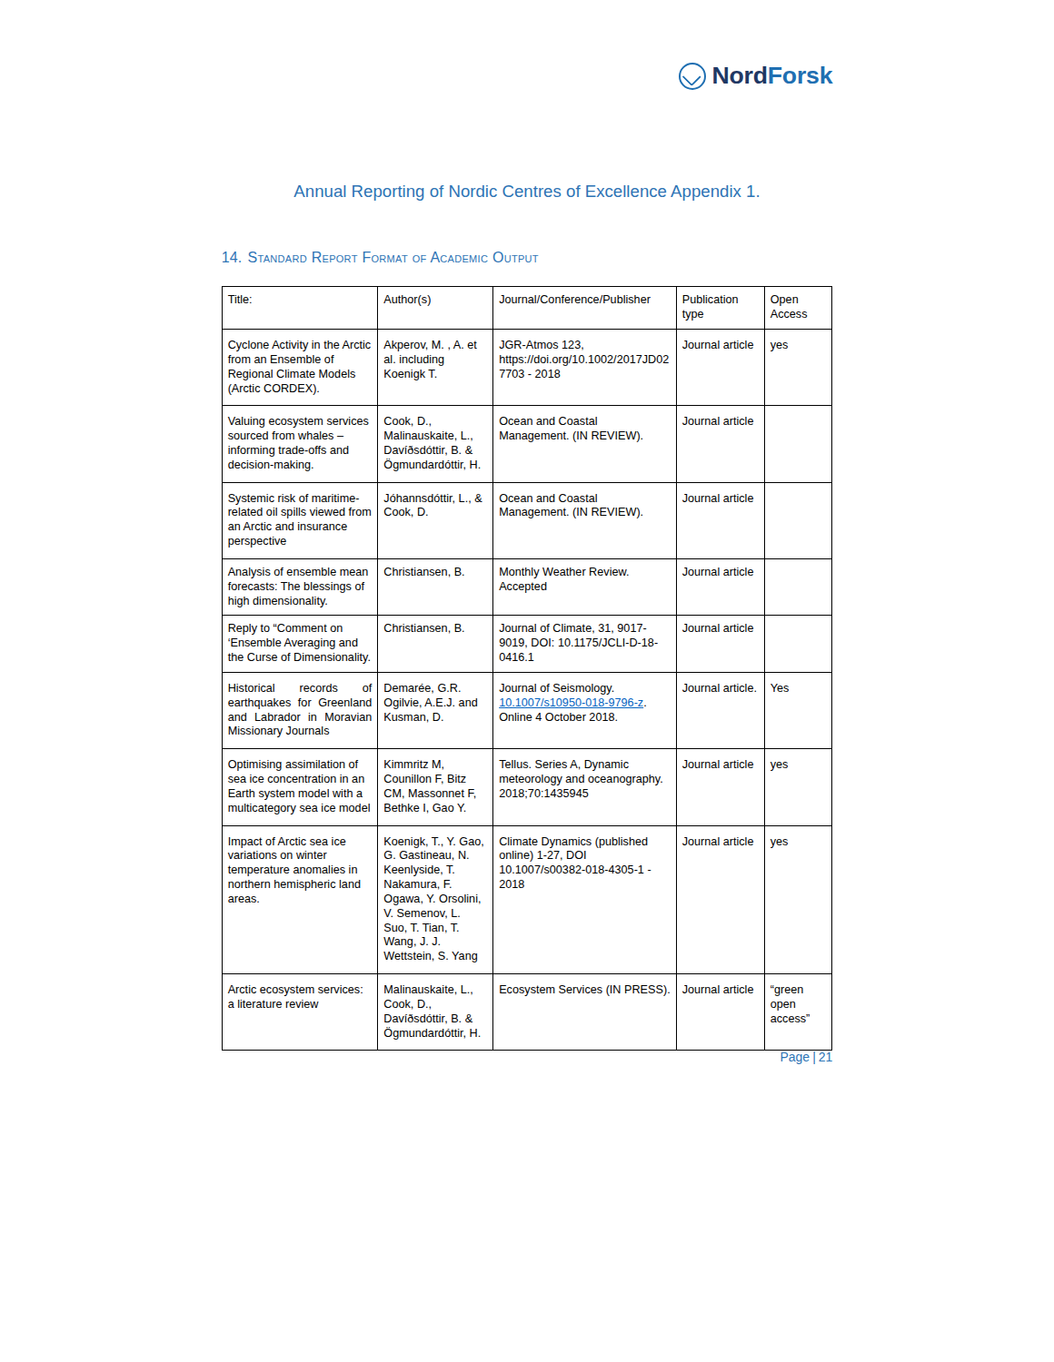NordForsk
Annual Reporting of Nordic Centres of Excellence Appendix 1.
14. Standard Report Format of Academic Output
| Title: | Author(s) | Journal/Conference/Publisher | Publication type | Open Access |
| --- | --- | --- | --- | --- |
| Cyclone Activity in the Arctic from an Ensemble of Regional Climate Models (Arctic CORDEX). | Akperov, M. , A. et al. including Koenigk T. | JGR-Atmos 123, https://doi.org/10.1002/2017JD027703 - 2018 | Journal article | yes |
| Valuing ecosystem services sourced from whales – informing trade-offs and decision-making. | Cook, D., Malinauskaite, L., Davíðsdóttir, B. & Ögmundardóttir, H. | Ocean and Coastal Management. (IN REVIEW). | Journal article | |
| Systemic risk of maritime-related oil spills viewed from an Arctic and insurance perspective | Jóhannsdóttir, L., & Cook, D. | Ocean and Coastal Management. (IN REVIEW). | Journal article | |
| Analysis of ensemble mean forecasts: The blessings of high dimensionality. | Christiansen, B. | Monthly Weather Review. Accepted | Journal article | |
| Reply to “Comment on ‘Ensemble Averaging and the Curse of Dimensionality. | Christiansen, B. | Journal of Climate, 31, 9017-9019, DOI: 10.1175/JCLI-D-18-0416.1 | Journal article | |
| Historical records of earthquakes for Greenland and Labrador in Moravian Missionary Journals | Demarée, G.R. Ogilvie, A.E.J. and Kusman, D. | Journal of Seismology. 10.1007/s10950-018-9796-z . Online 4 October 2018. | Journal article. | Yes |
| Optimising assimilation of sea ice concentration in an Earth system model with a multicategory sea ice model | Kimmritz M, Counillon F, Bitz CM, Massonnet F, Bethke I, Gao Y. | Tellus. Series A, Dynamic meteorology and oceanography. 2018;70:1435945 | Journal article | yes |
| Impact of Arctic sea ice variations on winter temperature anomalies in northern hemispheric land areas. | Koenigk, T., Y. Gao, G. Gastineau, N. Keenlyside, T. Nakamura, F. Ogawa, Y. Orsolini, V. Semenov, L. Suo, T. Tian, T. Wang, J. J. Wettstein, S. Yang | Climate Dynamics (published online) 1-27, DOI 10.1007/s00382-018-4305-1 - 2018 | Journal article | yes |
| Arctic ecosystem services: a literature review | Malinauskaite, L., Cook, D., Davíðsdóttir, B. & Ögmundardóttir, H. | Ecosystem Services (IN PRESS). | Journal article | “green open access” |
Page|21